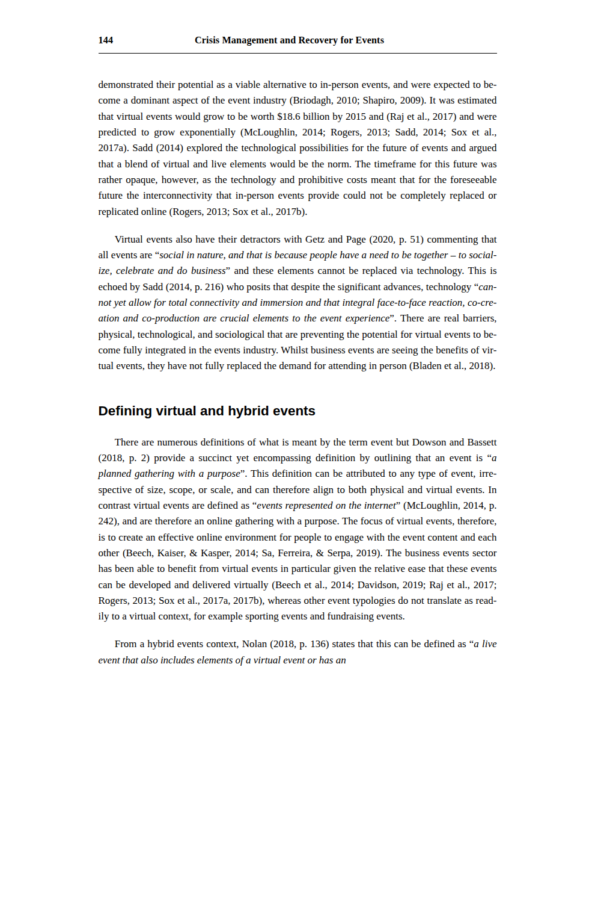144 Crisis Management and Recovery for Events
demonstrated their potential as a viable alternative to in-person events, and were expected to become a dominant aspect of the event industry (Briodagh, 2010; Shapiro, 2009). It was estimated that virtual events would grow to be worth $18.6 billion by 2015 and (Raj et al., 2017) and were predicted to grow exponentially (McLoughlin, 2014; Rogers, 2013; Sadd, 2014; Sox et al., 2017a). Sadd (2014) explored the technological possibilities for the future of events and argued that a blend of virtual and live elements would be the norm. The timeframe for this future was rather opaque, however, as the technology and prohibitive costs meant that for the foreseeable future the interconnectivity that in-person events provide could not be completely replaced or replicated online (Rogers, 2013; Sox et al., 2017b).
Virtual events also have their detractors with Getz and Page (2020, p. 51) commenting that all events are “social in nature, and that is because people have a need to be together – to socialize, celebrate and do business” and these elements cannot be replaced via technology. This is echoed by Sadd (2014, p. 216) who posits that despite the significant advances, technology “cannot yet allow for total connectivity and immersion and that integral face-to-face reaction, co-creation and co-production are crucial elements to the event experience”. There are real barriers, physical, technological, and sociological that are preventing the potential for virtual events to become fully integrated in the events industry. Whilst business events are seeing the benefits of virtual events, they have not fully replaced the demand for attending in person (Bladen et al., 2018).
Defining virtual and hybrid events
There are numerous definitions of what is meant by the term event but Dowson and Bassett (2018, p. 2) provide a succinct yet encompassing definition by outlining that an event is “a planned gathering with a purpose”. This definition can be attributed to any type of event, irrespective of size, scope, or scale, and can therefore align to both physical and virtual events. In contrast virtual events are defined as “events represented on the internet” (McLoughlin, 2014, p. 242), and are therefore an online gathering with a purpose. The focus of virtual events, therefore, is to create an effective online environment for people to engage with the event content and each other (Beech, Kaiser, & Kasper, 2014; Sa, Ferreira, & Serpa, 2019). The business events sector has been able to benefit from virtual events in particular given the relative ease that these events can be developed and delivered virtually (Beech et al., 2014; Davidson, 2019; Raj et al., 2017; Rogers, 2013; Sox et al., 2017a, 2017b), whereas other event typologies do not translate as readily to a virtual context, for example sporting events and fundraising events.
From a hybrid events context, Nolan (2018, p. 136) states that this can be defined as “a live event that also includes elements of a virtual event or has an